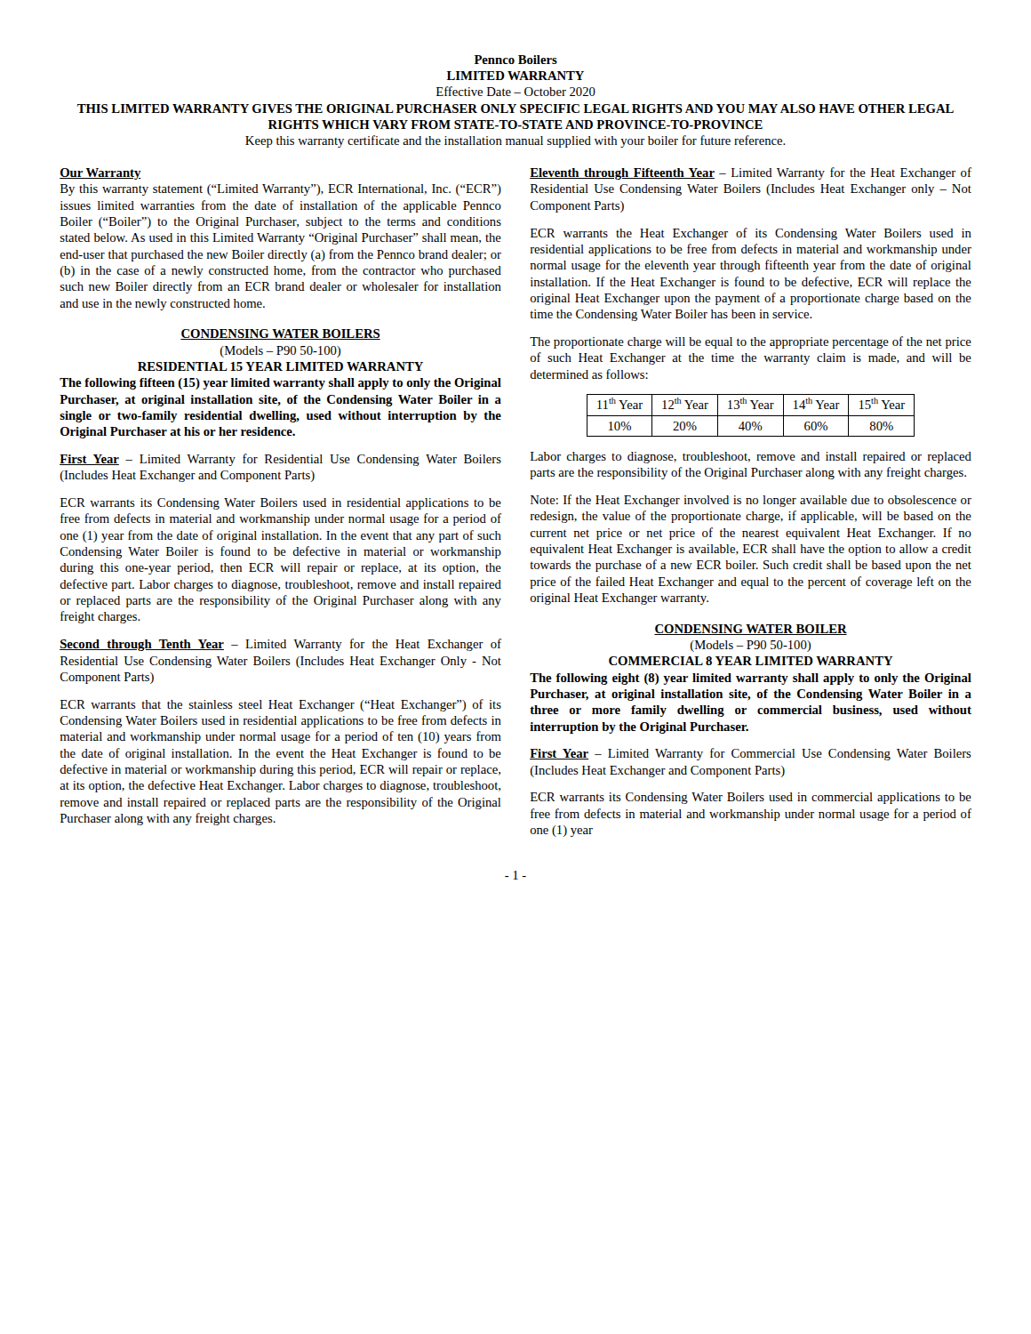Pennco Boilers
LIMITED WARRANTY
Effective Date – October 2020
This Limited Warranty gives the Original Purchaser only specific legal rights and you may also have other legal rights which vary from state-to-state and province-to-province
Keep this warranty certificate and the installation manual supplied with your boiler for future reference.
Our Warranty
By this warranty statement (“Limited Warranty”), ECR International, Inc. (“ECR”) issues limited warranties from the date of installation of the applicable Pennco Boiler (“Boiler”) to the Original Purchaser, subject to the terms and conditions stated below. As used in this Limited Warranty “Original Purchaser” shall mean, the end-user that purchased the new Boiler directly (a) from the Pennco brand dealer; or (b) in the case of a newly constructed home, from the contractor who purchased such new Boiler directly from an ECR brand dealer or wholesaler for installation and use in the newly constructed home.
Condensing Water Boilers
(Models – P90 50-100)
RESIDENTIAL 15 YEAR LIMITED WARRANTY
The following fifteen (15) year limited warranty shall apply to only the Original Purchaser, at original installation site, of the Condensing Water Boiler in a single or two-family residential dwelling, used without interruption by the Original Purchaser at his or her residence.
First Year – Limited Warranty for Residential Use Condensing Water Boilers (Includes Heat Exchanger and Component Parts)
ECR warrants its Condensing Water Boilers used in residential applications to be free from defects in material and workmanship under normal usage for a period of one (1) year from the date of original installation. In the event that any part of such Condensing Water Boiler is found to be defective in material or workmanship during this one-year period, then ECR will repair or replace, at its option, the defective part. Labor charges to diagnose, troubleshoot, remove and install repaired or replaced parts are the responsibility of the Original Purchaser along with any freight charges.
Second through Tenth Year – Limited Warranty for the Heat Exchanger of Residential Use Condensing Water Boilers (Includes Heat Exchanger Only - Not Component Parts)
ECR warrants that the stainless steel Heat Exchanger (“Heat Exchanger”) of its Condensing Water Boilers used in residential applications to be free from defects in material and workmanship under normal usage for a period of ten (10) years from the date of original installation. In the event the Heat Exchanger is found to be defective in material or workmanship during this period, ECR will repair or replace, at its option, the defective Heat Exchanger. Labor charges to diagnose, troubleshoot, remove and install repaired or replaced parts are the responsibility of the Original Purchaser along with any freight charges.
Eleventh through Fifteenth Year – Limited Warranty for the Heat Exchanger of Residential Use Condensing Water Boilers (Includes Heat Exchanger only – Not Component Parts)
ECR warrants the Heat Exchanger of its Condensing Water Boilers used in residential applications to be free from defects in material and workmanship under normal usage for the eleventh year through fifteenth year from the date of original installation. If the Heat Exchanger is found to be defective, ECR will replace the original Heat Exchanger upon the payment of a proportionate charge based on the time the Condensing Water Boiler has been in service.
The proportionate charge will be equal to the appropriate percentage of the net price of such Heat Exchanger at the time the warranty claim is made, and will be determined as follows:
| 11 th Year | 12 th Year | 13 th Year | 14 th Year | 15 th Year |
| 10% | 20% | 40% | 60% | 80% |
Labor charges to diagnose, troubleshoot, remove and install repaired or replaced parts are the responsibility of the Original Purchaser along with any freight charges.
Note: If the Heat Exchanger involved is no longer available due to obsolescence or redesign, the value of the proportionate charge, if applicable, will be based on the current net price or net price of the nearest equivalent Heat Exchanger. If no equivalent Heat Exchanger is available, ECR shall have the option to allow a credit towards the purchase of a new ECR boiler. Such credit shall be based upon the net price of the failed Heat Exchanger and equal to the percent of coverage left on the original Heat Exchanger warranty.
Condensing Water Boiler
(Models – P90 50-100)
COMMERCIAL 8 YEAR LIMITED WARRANTY
The following eight (8) year limited warranty shall apply to only the Original Purchaser, at original installation site, of the Condensing Water Boiler in a three or more family dwelling or commercial business, used without interruption by the Original Purchaser.
First Year – Limited Warranty for Commercial Use Condensing Water Boilers (Includes Heat Exchanger and Component Parts)
ECR warrants its Condensing Water Boilers used in commercial applications to be free from defects in material and workmanship under normal usage for a period of one (1) year
- 1 -